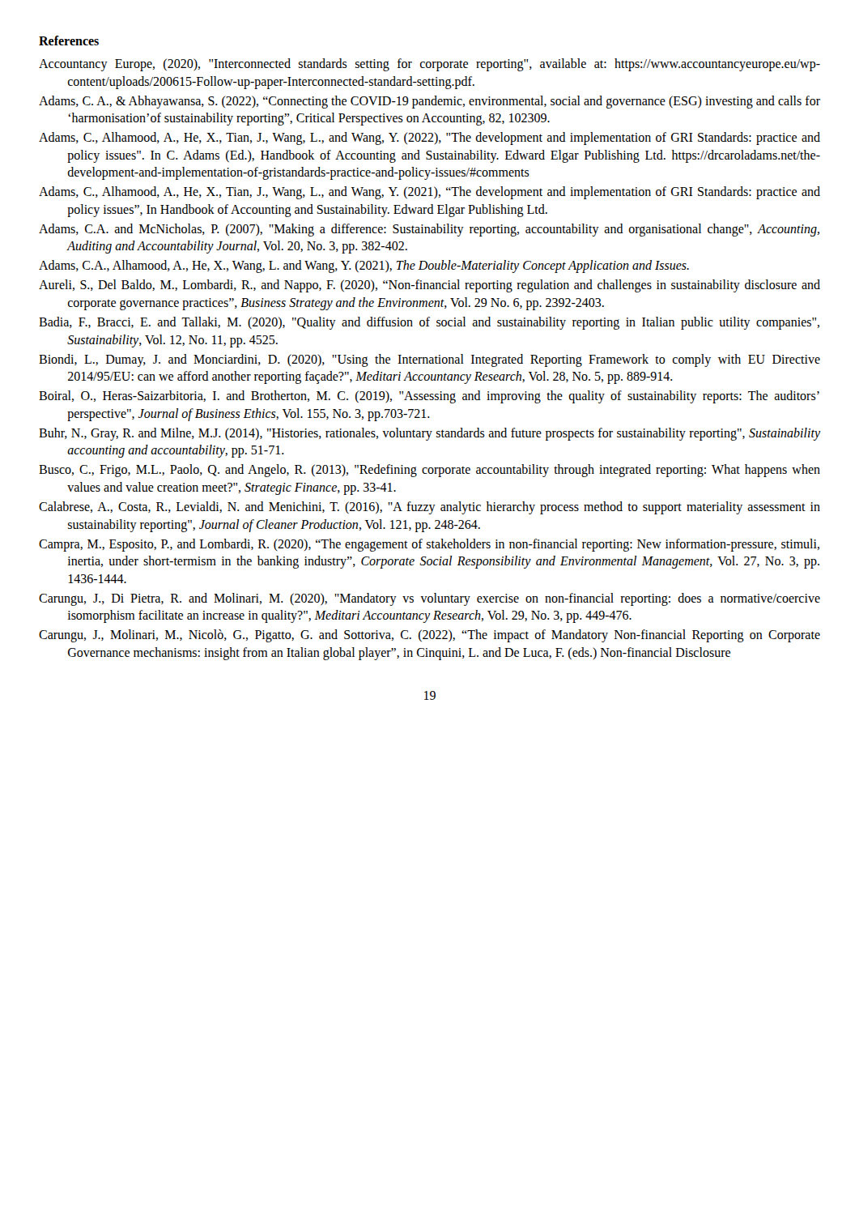References
Accountancy Europe, (2020), "Interconnected standards setting for corporate reporting", available at: https://www.accountancyeurope.eu/wp-content/uploads/200615-Follow-up-paper-Interconnected-standard-setting.pdf.
Adams, C. A., & Abhayawansa, S. (2022), “Connecting the COVID-19 pandemic, environmental, social and governance (ESG) investing and calls for ‘harmonisation’of sustainability reporting”, Critical Perspectives on Accounting, 82, 102309.
Adams, C., Alhamood, A., He, X., Tian, J., Wang, L., and Wang, Y. (2022), "The development and implementation of GRI Standards: practice and policy issues". In C. Adams (Ed.), Handbook of Accounting and Sustainability. Edward Elgar Publishing Ltd. https://drcaroladams.net/the-development-and-implementation-of-gristandards-practice-and-policy-issues/#comments
Adams, C., Alhamood, A., He, X., Tian, J., Wang, L., and Wang, Y. (2021), “The development and implementation of GRI Standards: practice and policy issues”, In Handbook of Accounting and Sustainability. Edward Elgar Publishing Ltd.
Adams, C.A. and McNicholas, P. (2007), "Making a difference: Sustainability reporting, accountability and organisational change", Accounting, Auditing and Accountability Journal, Vol. 20, No. 3, pp. 382-402.
Adams, C.A., Alhamood, A., He, X., Wang, L. and Wang, Y. (2021), The Double-Materiality Concept Application and Issues.
Aureli, S., Del Baldo, M., Lombardi, R., and Nappo, F. (2020), “Non-financial reporting regulation and challenges in sustainability disclosure and corporate governance practices”, Business Strategy and the Environment, Vol. 29 No. 6, pp. 2392-2403.
Badia, F., Bracci, E. and Tallaki, M. (2020), "Quality and diffusion of social and sustainability reporting in Italian public utility companies", Sustainability, Vol. 12, No. 11, pp. 4525.
Biondi, L., Dumay, J. and Monciardini, D. (2020), "Using the International Integrated Reporting Framework to comply with EU Directive 2014/95/EU: can we afford another reporting façade?", Meditari Accountancy Research, Vol. 28, No. 5, pp. 889-914.
Boiral, O., Heras-Saizarbitoria, I. and Brotherton, M. C. (2019), "Assessing and improving the quality of sustainability reports: The auditors’ perspective", Journal of Business Ethics, Vol. 155, No. 3, pp.703-721.
Buhr, N., Gray, R. and Milne, M.J. (2014), "Histories, rationales, voluntary standards and future prospects for sustainability reporting", Sustainability accounting and accountability, pp. 51-71.
Busco, C., Frigo, M.L., Paolo, Q. and Angelo, R. (2013), "Redefining corporate accountability through integrated reporting: What happens when values and value creation meet?", Strategic Finance, pp. 33-41.
Calabrese, A., Costa, R., Levialdi, N. and Menichini, T. (2016), "A fuzzy analytic hierarchy process method to support materiality assessment in sustainability reporting", Journal of Cleaner Production, Vol. 121, pp. 248-264.
Campra, M., Esposito, P., and Lombardi, R. (2020), “The engagement of stakeholders in non-financial reporting: New information-pressure, stimuli, inertia, under short-termism in the banking industry”, Corporate Social Responsibility and Environmental Management, Vol. 27, No. 3, pp. 1436-1444.
Carungu, J., Di Pietra, R. and Molinari, M. (2020), "Mandatory vs voluntary exercise on non-financial reporting: does a normative/coercive isomorphism facilitate an increase in quality?", Meditari Accountancy Research, Vol. 29, No. 3, pp. 449-476.
Carungu, J., Molinari, M., Nicolò, G., Pigatto, G. and Sottoriva, C. (2022), “The impact of Mandatory Non-financial Reporting on Corporate Governance mechanisms: insight from an Italian global player”, in Cinquini, L. and De Luca, F. (eds.) Non-financial Disclosure
19